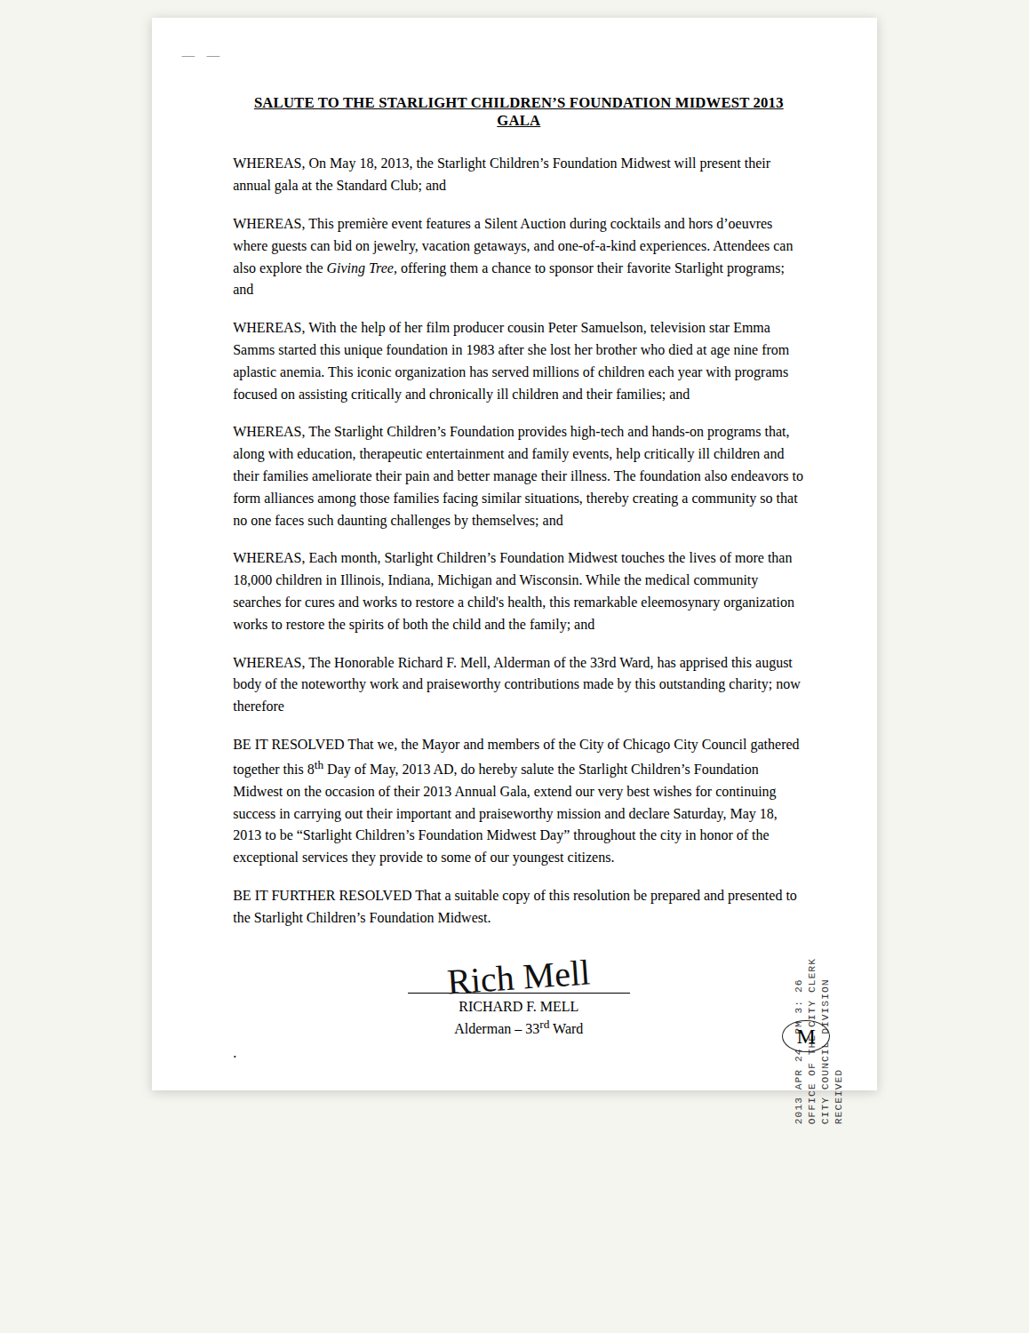— —
SALUTE TO THE STARLIGHT CHILDREN’S FOUNDATION MIDWEST 2013 GALA
WHEREAS, On May 18, 2013, the Starlight Children’s Foundation Midwest will present their annual gala at the Standard Club; and
WHEREAS, This première event features a Silent Auction during cocktails and hors d’oeuvres where guests can bid on jewelry, vacation getaways, and one-of-a-kind experiences. Attendees can also explore the Giving Tree, offering them a chance to sponsor their favorite Starlight programs; and
WHEREAS, With the help of her film producer cousin Peter Samuelson, television star Emma Samms started this unique foundation in 1983 after she lost her brother who died at age nine from aplastic anemia. This iconic organization has served millions of children each year with programs focused on assisting critically and chronically ill children and their families; and
WHEREAS, The Starlight Children’s Foundation provides high-tech and hands-on programs that, along with education, therapeutic entertainment and family events, help critically ill children and their families ameliorate their pain and better manage their illness. The foundation also endeavors to form alliances among those families facing similar situations, thereby creating a community so that no one faces such daunting challenges by themselves; and
WHEREAS, Each month, Starlight Children’s Foundation Midwest touches the lives of more than 18,000 children in Illinois, Indiana, Michigan and Wisconsin. While the medical community searches for cures and works to restore a child's health, this remarkable eleemosynary organization works to restore the spirits of both the child and the family; and
WHEREAS, The Honorable Richard F. Mell, Alderman of the 33rd Ward, has apprised this august body of the noteworthy work and praiseworthy contributions made by this outstanding charity; now therefore
BE IT RESOLVED That we, the Mayor and members of the City of Chicago City Council gathered together this 8th Day of May, 2013 AD, do hereby salute the Starlight Children’s Foundation Midwest on the occasion of their 2013 Annual Gala, extend our very best wishes for continuing success in carrying out their important and praiseworthy mission and declare Saturday, May 18, 2013 to be “Starlight Children’s Foundation Midwest Day” throughout the city in honor of the exceptional services they provide to some of our youngest citizens.
BE IT FURTHER RESOLVED That a suitable copy of this resolution be prepared and presented to the Starlight Children’s Foundation Midwest.
Rich Mell
RICHARD F. MELL
Alderman – 33rd Ward
2013 APR 24 PM 3: 26
OFFICE OF THE CITY CLERK
CITY COUNCIL DIVISION
RECEIVED
M
.